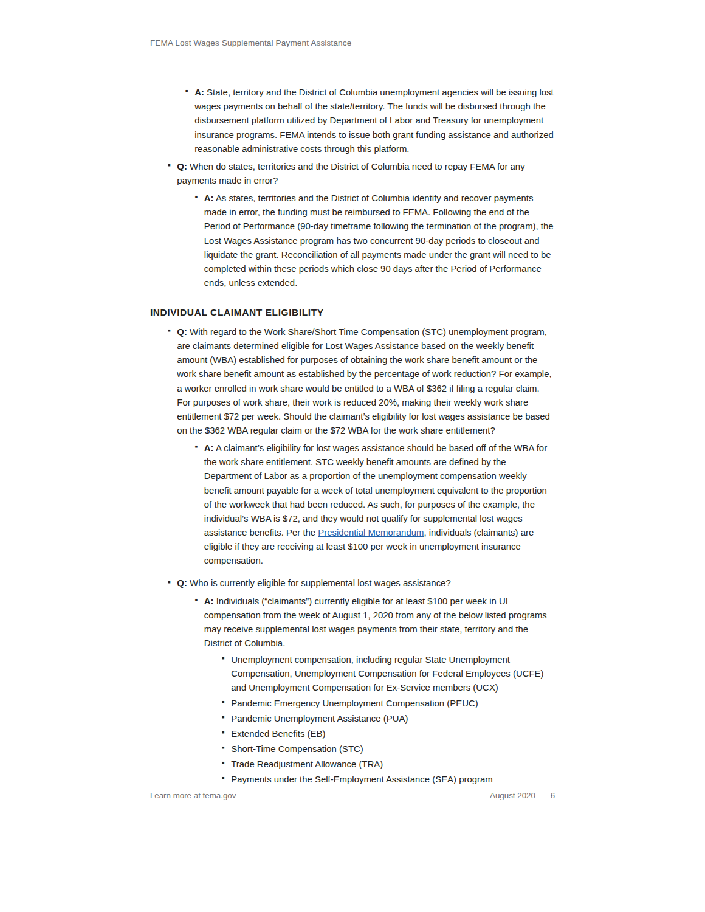FEMA Lost Wages Supplemental Payment Assistance
A: State, territory and the District of Columbia unemployment agencies will be issuing lost wages payments on behalf of the state/territory. The funds will be disbursed through the disbursement platform utilized by Department of Labor and Treasury for unemployment insurance programs. FEMA intends to issue both grant funding assistance and authorized reasonable administrative costs through this platform.
Q: When do states, territories and the District of Columbia need to repay FEMA for any payments made in error?
A: As states, territories and the District of Columbia identify and recover payments made in error, the funding must be reimbursed to FEMA. Following the end of the Period of Performance (90-day timeframe following the termination of the program), the Lost Wages Assistance program has two concurrent 90-day periods to closeout and liquidate the grant. Reconciliation of all payments made under the grant will need to be completed within these periods which close 90 days after the Period of Performance ends, unless extended.
INDIVIDUAL CLAIMANT ELIGIBILITY
Q: With regard to the Work Share/Short Time Compensation (STC) unemployment program, are claimants determined eligible for Lost Wages Assistance based on the weekly benefit amount (WBA) established for purposes of obtaining the work share benefit amount or the work share benefit amount as established by the percentage of work reduction? For example, a worker enrolled in work share would be entitled to a WBA of $362 if filing a regular claim. For purposes of work share, their work is reduced 20%, making their weekly work share entitlement $72 per week. Should the claimant’s eligibility for lost wages assistance be based on the $362 WBA regular claim or the $72 WBA for the work share entitlement?
A: A claimant’s eligibility for lost wages assistance should be based off of the WBA for the work share entitlement. STC weekly benefit amounts are defined by the Department of Labor as a proportion of the unemployment compensation weekly benefit amount payable for a week of total unemployment equivalent to the proportion of the workweek that had been reduced. As such, for purposes of the example, the individual’s WBA is $72, and they would not qualify for supplemental lost wages assistance benefits. Per the Presidential Memorandum, individuals (claimants) are eligible if they are receiving at least $100 per week in unemployment insurance compensation.
Q: Who is currently eligible for supplemental lost wages assistance?
A: Individuals (“claimants”) currently eligible for at least $100 per week in UI compensation from the week of August 1, 2020 from any of the below listed programs may receive supplemental lost wages payments from their state, territory and the District of Columbia.
Unemployment compensation, including regular State Unemployment Compensation, Unemployment Compensation for Federal Employees (UCFE) and Unemployment Compensation for Ex-Service members (UCX)
Pandemic Emergency Unemployment Compensation (PEUC)
Pandemic Unemployment Assistance (PUA)
Extended Benefits (EB)
Short-Time Compensation (STC)
Trade Readjustment Allowance (TRA)
Payments under the Self-Employment Assistance (SEA) program
Learn more at fema.gov
August 2020 6